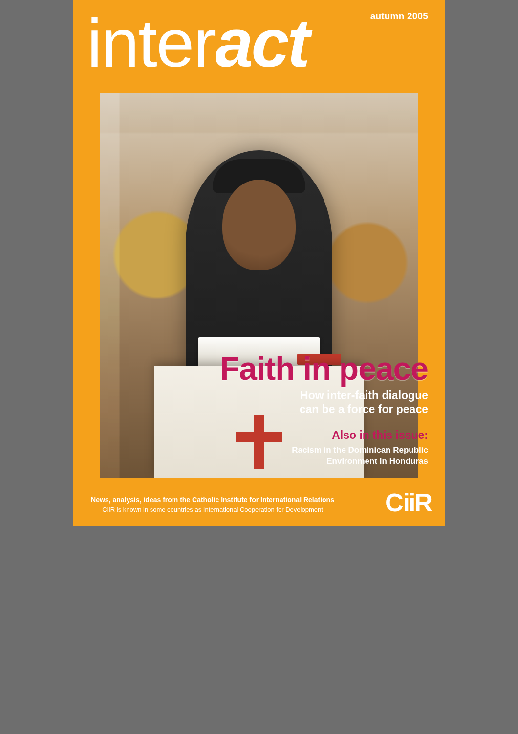autumn 2005
interact
Faith in peace
How inter-faith dialogue
can be a force for peace
Also in this issue:
Racism in the Dominican Republic
Environment in Honduras
News, analysis, ideas from the Catholic Institute for International Relations
CIIR is known in some countries as International Cooperation for Development
Cii R